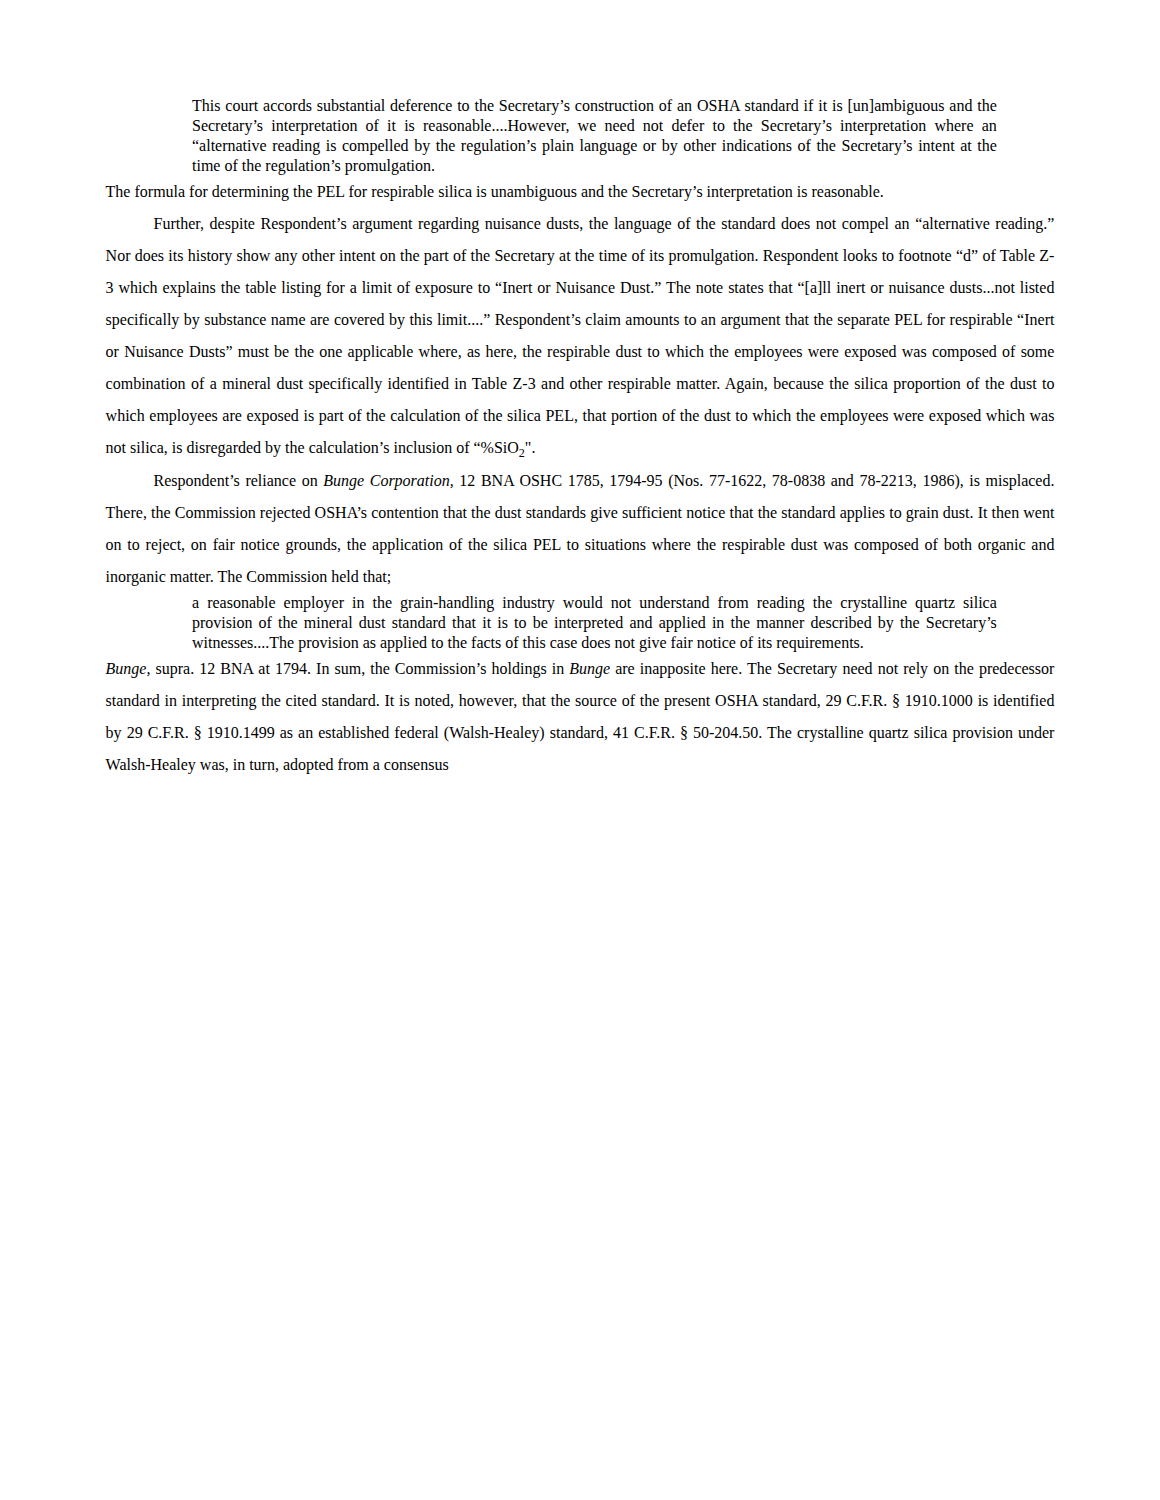This court accords substantial deference to the Secretary’s construction of an OSHA standard if it is [un]ambiguous and the Secretary’s interpretation of it is reasonable....However, we need not defer to the Secretary’s interpretation where an “alternative reading is compelled by the regulation’s plain language or by other indications of the Secretary’s intent at the time of the regulation’s promulgation.
The formula for determining the PEL for respirable silica is unambiguous and the Secretary’s interpretation is reasonable.
Further, despite Respondent’s argument regarding nuisance dusts, the language of the standard does not compel an “alternative reading.” Nor does its history show any other intent on the part of the Secretary at the time of its promulgation. Respondent looks to footnote “d” of Table Z-3 which explains the table listing for a limit of exposure to “Inert or Nuisance Dust.” The note states that “[a]ll inert or nuisance dusts...not listed specifically by substance name are covered by this limit....” Respondent’s claim amounts to an argument that the separate PEL for respirable “Inert or Nuisance Dusts” must be the one applicable where, as here, the respirable dust to which the employees were exposed was composed of some combination of a mineral dust specifically identified in Table Z-3 and other respirable matter. Again, because the silica proportion of the dust to which employees are exposed is part of the calculation of the silica PEL, that portion of the dust to which the employees were exposed which was not silica, is disregarded by the calculation’s inclusion of “%SiO2".
Respondent’s reliance on Bunge Corporation, 12 BNA OSHC 1785, 1794-95 (Nos. 77-1622, 78-0838 and 78-2213, 1986), is misplaced. There, the Commission rejected OSHA’s contention that the dust standards give sufficient notice that the standard applies to grain dust. It then went on to reject, on fair notice grounds, the application of the silica PEL to situations where the respirable dust was composed of both organic and inorganic matter. The Commission held that;
a reasonable employer in the grain-handling industry would not understand from reading the crystalline quartz silica provision of the mineral dust standard that it is to be interpreted and applied in the manner described by the Secretary’s witnesses....The provision as applied to the facts of this case does not give fair notice of its requirements.
Bunge, supra. 12 BNA at 1794. In sum, the Commission’s holdings in Bunge are inapposite here. The Secretary need not rely on the predecessor standard in interpreting the cited standard. It is noted, however, that the source of the present OSHA standard, 29 C.F.R. § 1910.1000 is identified by 29 C.F.R. § 1910.1499 as an established federal (Walsh-Healey) standard, 41 C.F.R. § 50-204.50. The crystalline quartz silica provision under Walsh-Healey was, in turn, adopted from a consensus